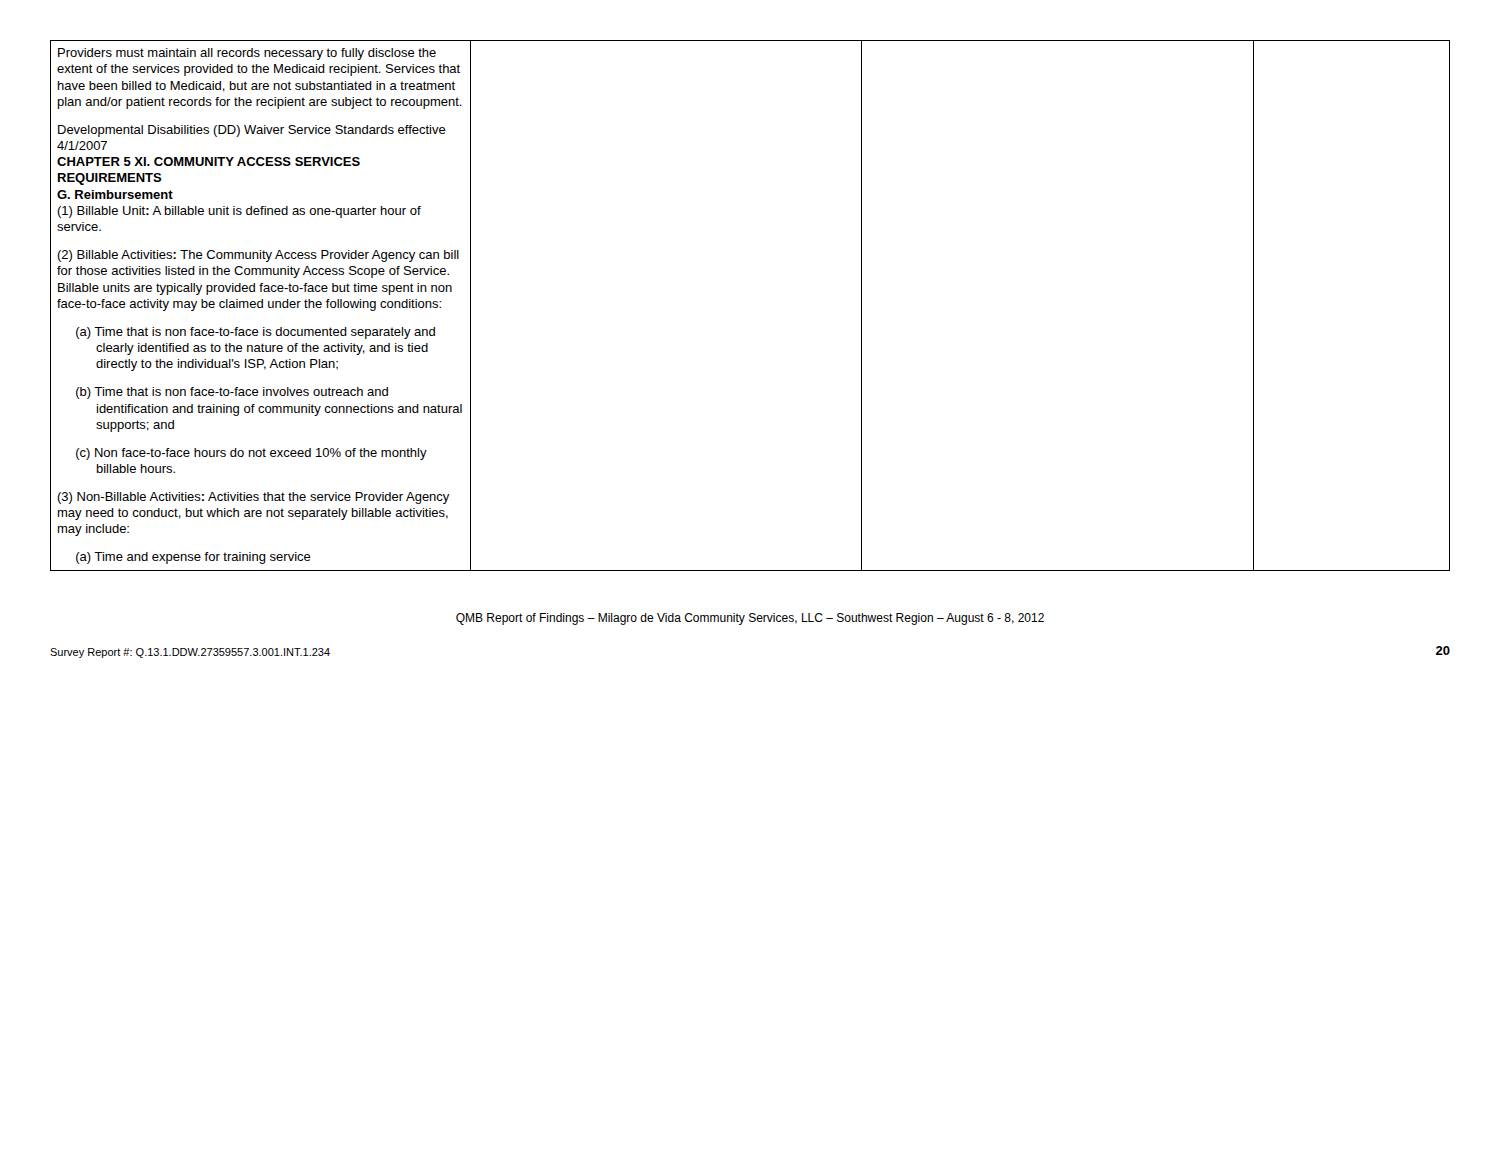| Providers must maintain all records necessary to fully disclose the extent of the services provided to the Medicaid recipient. Services that have been billed to Medicaid, but are not substantiated in a treatment plan and/or patient records for the recipient are subject to recoupment. Developmental Disabilities (DD) Waiver Service Standards effective 4/1/2007 CHAPTER 5 XI. COMMUNITY ACCESS SERVICES REQUIREMENTS G. Reimbursement (1) Billable Unit : A billable unit is defined as one-quarter hour of service. (2) Billable Activities : The Community Access Provider Agency can bill for those activities listed in the Community Access Scope of Service. Billable units are typically provided face-to-face but time spent in non face-to-face activity may be claimed under the following conditions: (a) Time that is non face-to-face is documented separately and clearly identified as to the nature of the activity, and is tied directly to the individual's ISP, Action Plan; (b) Time that is non face-to-face involves outreach and identification and training of community connections and natural supports; and (c) Non face-to-face hours do not exceed 10% of the monthly billable hours. (3) Non-Billable Activities : Activities that the service Provider Agency may need to conduct, but which are not separately billable activities, may include: (a) Time and expense for training service | | | |
QMB Report of Findings – Milagro de Vida Community Services, LLC – Southwest Region – August 6 - 8, 2012
Survey Report #: Q.13.1.DDW.27359557.3.001.INT.1.234 20